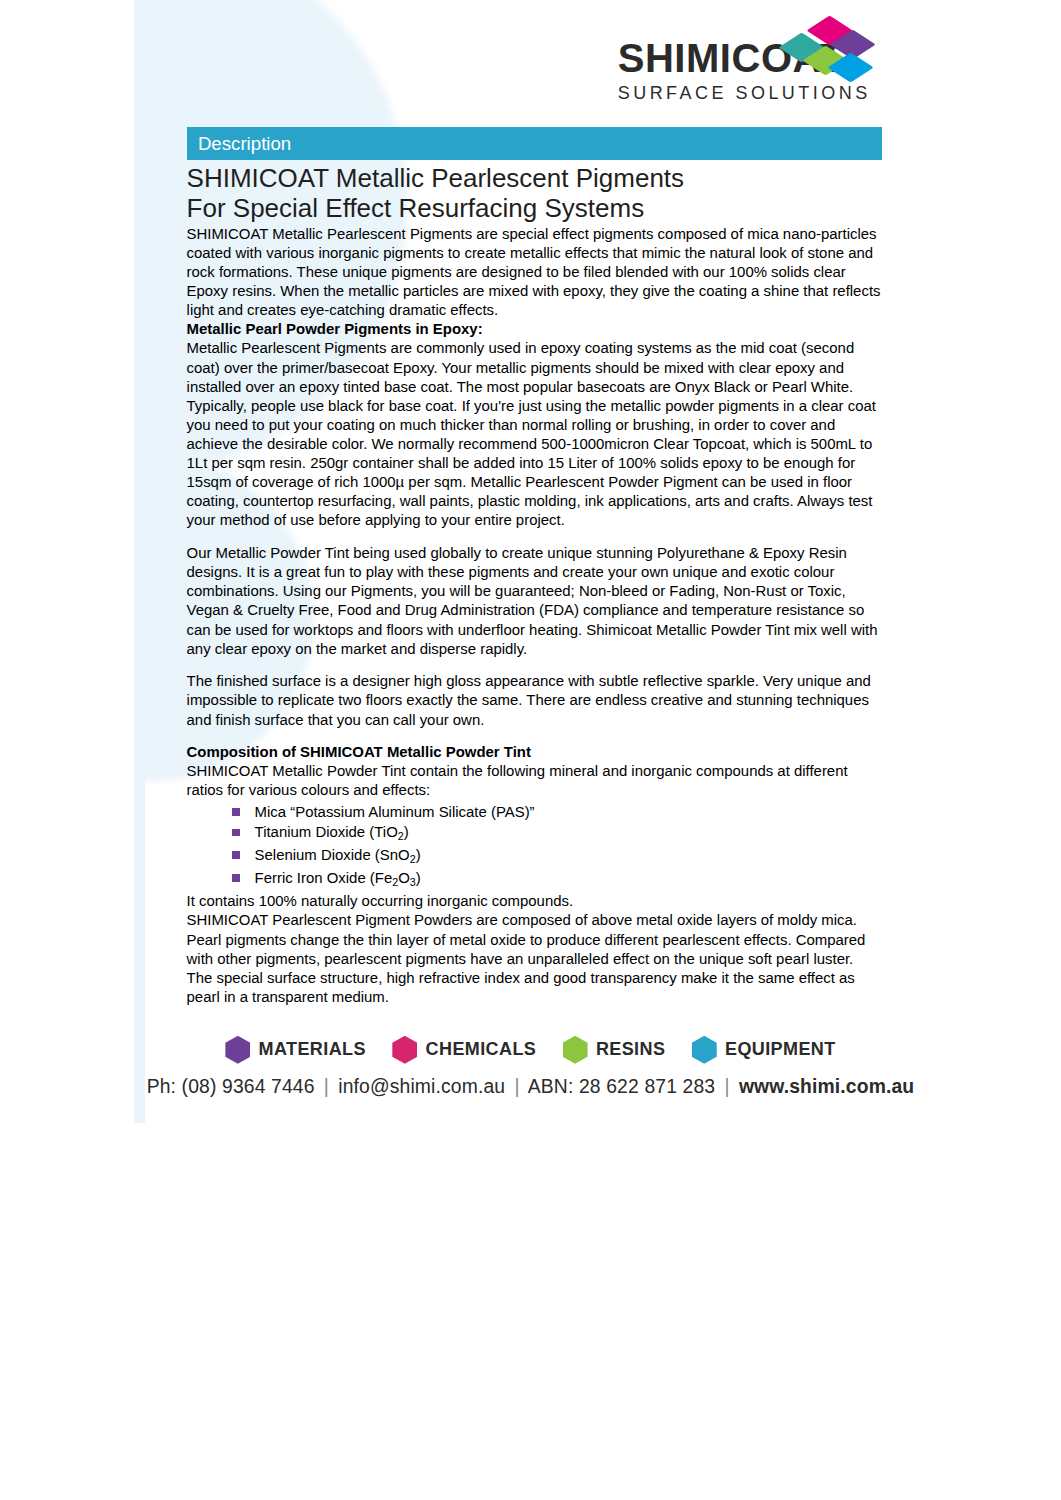SHIMICOAT
SURFACE SOLUTIONS
Description
SHIMICOAT Metallic Pearlescent Pigments For Special Effect Resurfacing Systems
SHIMICOAT Metallic Pearlescent Pigments are special effect pigments composed of mica nano-particles coated with various inorganic pigments to create metallic effects that mimic the natural look of stone and rock formations. These unique pigments are designed to be filed blended with our 100% solids clear Epoxy resins. When the metallic particles are mixed with epoxy, they give the coating a shine that reflects light and creates eye-catching dramatic effects.
Metallic Pearl Powder Pigments in Epoxy:
Metallic Pearlescent Pigments are commonly used in epoxy coating systems as the mid coat (second coat) over the primer/basecoat Epoxy. Your metallic pigments should be mixed with clear epoxy and installed over an epoxy tinted base coat. The most popular basecoats are Onyx Black or Pearl White. Typically, people use black for base coat. If you're just using the metallic powder pigments in a clear coat you need to put your coating on much thicker than normal rolling or brushing, in order to cover and achieve the desirable color. We normally recommend 500-1000micron Clear Topcoat, which is 500mL to 1Lt per sqm resin. 250gr container shall be added into 15 Liter of 100% solids epoxy to be enough for 15sqm of coverage of rich 1000µ per sqm. Metallic Pearlescent Powder Pigment can be used in floor coating, countertop resurfacing, wall paints, plastic molding, ink applications, arts and crafts. Always test your method of use before applying to your entire project.
Our Metallic Powder Tint being used globally to create unique stunning Polyurethane & Epoxy Resin designs. It is a great fun to play with these pigments and create your own unique and exotic colour combinations. Using our Pigments, you will be guaranteed; Non-bleed or Fading, Non-Rust or Toxic, Vegan & Cruelty Free, Food and Drug Administration (FDA) compliance and temperature resistance so can be used for worktops and floors with underfloor heating. Shimicoat Metallic Powder Tint mix well with any clear epoxy on the market and disperse rapidly.
The finished surface is a designer high gloss appearance with subtle reflective sparkle. Very unique and impossible to replicate two floors exactly the same. There are endless creative and stunning techniques and finish surface that you can call your own.
Composition of SHIMICOAT Metallic Powder Tint
SHIMICOAT Metallic Powder Tint contain the following mineral and inorganic compounds at different ratios for various colours and effects:
Mica “Potassium Aluminum Silicate (PAS)”
Titanium Dioxide (TiO2)
Selenium Dioxide (SnO2)
Ferric Iron Oxide (Fe2O3)
It contains 100% naturally occurring inorganic compounds.
SHIMICOAT Pearlescent Pigment Powders are composed of above metal oxide layers of moldy mica. Pearl pigments change the thin layer of metal oxide to produce different pearlescent effects. Compared with other pigments, pearlescent pigments have an unparalleled effect on the unique soft pearl luster. The special surface structure, high refractive index and good transparency make it the same effect as pearl in a transparent medium.
MATERIALS CHEMICALS RESINS EQUIPMENT
Ph: (08) 9364 7446 | info@shimi.com.au | ABN: 28 622 871 283 | www.shimi.com.au